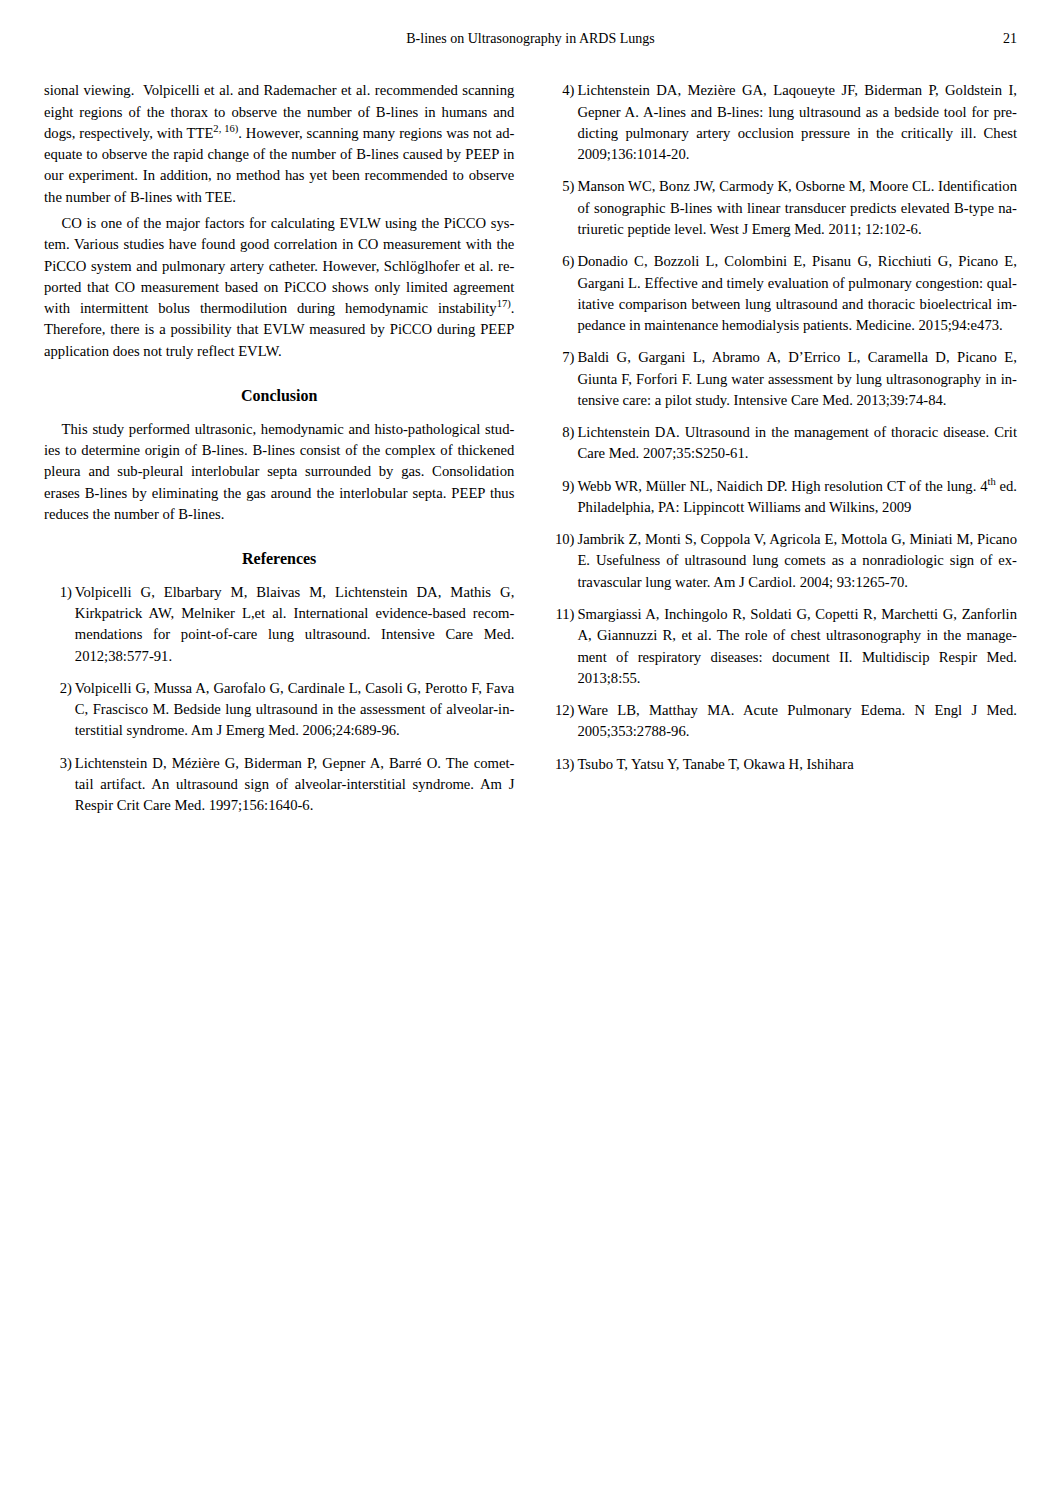B-lines on Ultrasonography in ARDS Lungs 21
sional viewing. Volpicelli et al. and Rademacher et al. recommended scanning eight regions of the thorax to observe the number of B-lines in humans and dogs, respectively, with TTE2, 16). However, scanning many regions was not adequate to observe the rapid change of the number of B-lines caused by PEEP in our experiment. In addition, no method has yet been recommended to observe the number of B-lines with TEE.
CO is one of the major factors for calculating EVLW using the PiCCO system. Various studies have found good correlation in CO measurement with the PiCCO system and pulmonary artery catheter. However, Schlöglhofer et al. reported that CO measurement based on PiCCO shows only limited agreement with intermittent bolus thermodilution during hemodynamic instability17). Therefore, there is a possibility that EVLW measured by PiCCO during PEEP application does not truly reflect EVLW.
Conclusion
This study performed ultrasonic, hemodynamic and histo-pathological studies to determine origin of B-lines. B-lines consist of the complex of thickened pleura and sub-pleural interlobular septa surrounded by gas. Consolidation erases B-lines by eliminating the gas around the interlobular septa. PEEP thus reduces the number of B-lines.
References
Volpicelli G, Elbarbary M, Blaivas M, Lichtenstein DA, Mathis G, Kirkpatrick AW, Melniker L,et al. International evidence-based recommendations for point-of-care lung ultrasound. Intensive Care Med. 2012;38:577-91.
Volpicelli G, Mussa A, Garofalo G, Cardinale L, Casoli G, Perotto F, Fava C, Frascisco M. Bedside lung ultrasound in the assessment of alveolar-interstitial syndrome. Am J Emerg Med. 2006;24:689-96.
Lichtenstein D, Mézière G, Biderman P, Gepner A, Barré O. The comet-tail artifact. An ultrasound sign of alveolar-interstitial syndrome. Am J Respir Crit Care Med. 1997;156:1640-6.
Lichtenstein DA, Mezière GA, Laqoueyte JF, Biderman P, Goldstein I, Gepner A. A-lines and B-lines: lung ultrasound as a bedside tool for predicting pulmonary artery occlusion pressure in the critically ill. Chest 2009;136:1014-20.
Manson WC, Bonz JW, Carmody K, Osborne M, Moore CL. Identification of sonographic B-lines with linear transducer predicts elevated B-type natriuretic peptide level. West J Emerg Med. 2011; 12:102-6.
Donadio C, Bozzoli L, Colombini E, Pisanu G, Ricchiuti G, Picano E, Gargani L. Effective and timely evaluation of pulmonary congestion: qualitative comparison between lung ultrasound and thoracic bioelectrical impedance in maintenance hemodialysis patients. Medicine. 2015;94:e473.
Baldi G, Gargani L, Abramo A, D’Errico L, Caramella D, Picano E, Giunta F, Forfori F. Lung water assessment by lung ultrasonography in intensive care: a pilot study. Intensive Care Med. 2013;39:74-84.
Lichtenstein DA. Ultrasound in the management of thoracic disease. Crit Care Med. 2007;35:S250-61.
Webb WR, Müller NL, Naidich DP. High resolution CT of the lung. 4th ed. Philadelphia, PA: Lippincott Williams and Wilkins, 2009
Jambrik Z, Monti S, Coppola V, Agricola E, Mottola G, Miniati M, Picano E. Usefulness of ultrasound lung comets as a nonradiologic sign of extravascular lung water. Am J Cardiol. 2004; 93:1265-70.
Smargiassi A, Inchingolo R, Soldati G, Copetti R, Marchetti G, Zanforlin A, Giannuzzi R, et al. The role of chest ultrasonography in the management of respiratory diseases: document II. Multidiscip Respir Med. 2013;8:55.
Ware LB, Matthay MA. Acute Pulmonary Edema. N Engl J Med. 2005;353:2788-96.
Tsubo T, Yatsu Y, Tanabe T, Okawa H, Ishihara